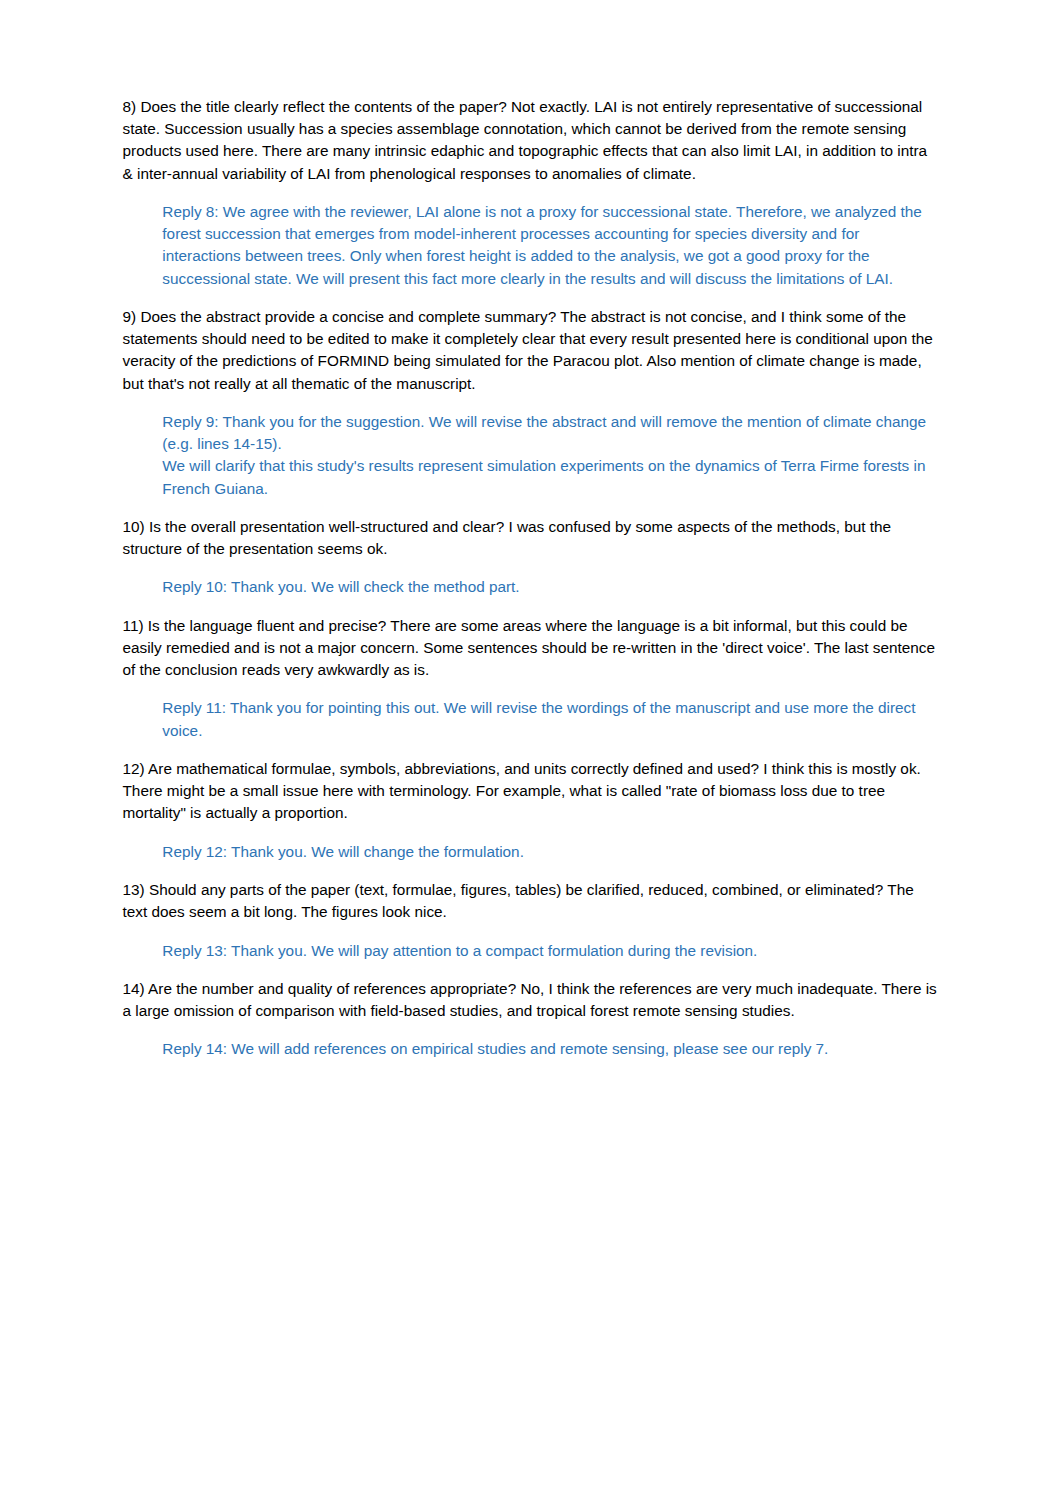8) Does the title clearly reflect the contents of the paper? Not exactly. LAI is not entirely representative of successional state. Succession usually has a species assemblage connotation, which cannot be derived from the remote sensing products used here. There are many intrinsic edaphic and topographic effects that can also limit LAI, in addition to intra & inter-annual variability of LAI from phenological responses to anomalies of climate.
Reply 8: We agree with the reviewer, LAI alone is not a proxy for successional state. Therefore, we analyzed the forest succession that emerges from model-inherent processes accounting for species diversity and for interactions between trees. Only when forest height is added to the analysis, we got a good proxy for the successional state. We will present this fact more clearly in the results and will discuss the limitations of LAI.
9) Does the abstract provide a concise and complete summary? The abstract is not concise, and I think some of the statements should need to be edited to make it completely clear that every result presented here is conditional upon the veracity of the predictions of FORMIND being simulated for the Paracou plot. Also mention of climate change is made, but that's not really at all thematic of the manuscript.
Reply 9: Thank you for the suggestion. We will revise the abstract and will remove the mention of climate change (e.g. lines 14-15).
We will clarify that this study's results represent simulation experiments on the dynamics of Terra Firme forests in French Guiana.
10) Is the overall presentation well-structured and clear? I was confused by some aspects of the methods, but the structure of the presentation seems ok.
Reply 10: Thank you. We will check the method part.
11) Is the language fluent and precise? There are some areas where the language is a bit informal, but this could be easily remedied and is not a major concern. Some sentences should be re-written in the 'direct voice'. The last sentence of the conclusion reads very awkwardly as is.
Reply 11: Thank you for pointing this out. We will revise the wordings of the manuscript and use more the direct voice.
12) Are mathematical formulae, symbols, abbreviations, and units correctly defined and used? I think this is mostly ok. There might be a small issue here with terminology. For example, what is called "rate of biomass loss due to tree mortality" is actually a proportion.
Reply 12: Thank you. We will change the formulation.
13) Should any parts of the paper (text, formulae, figures, tables) be clarified, reduced, combined, or eliminated? The text does seem a bit long. The figures look nice.
Reply 13: Thank you. We will pay attention to a compact formulation during the revision.
14) Are the number and quality of references appropriate? No, I think the references are very much inadequate. There is a large omission of comparison with field-based studies, and tropical forest remote sensing studies.
Reply 14: We will add references on empirical studies and remote sensing, please see our reply 7.